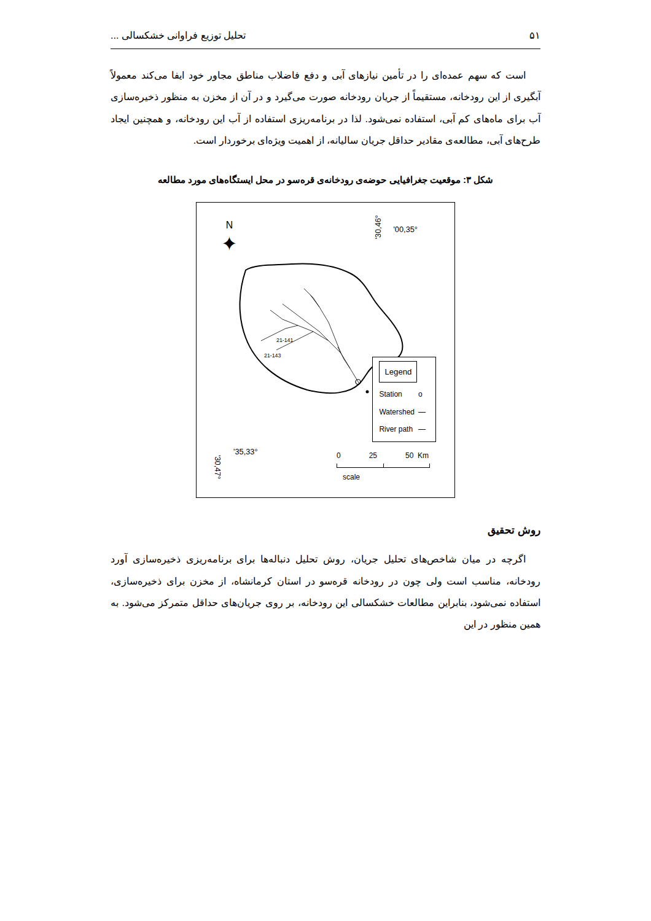۵۱ تحلیل توزیع فراوانی خشکسالی ...
است که سهم عمده‌ای را در تأمین نیازهای آبی و دفع فاضلاب مناطق مجاور خود ایفا می‌کند معمولاً آبگیری از این رودخانه، مستقیماً از جریان رودخانه صورت می‌گیرد و در آن از مخزن به منظور ذخیره‌سازی آب برای ماه‌های کم آبی، استفاده نمی‌شود. لذا در برنامه‌ریزی استفاده از آب این رودخانه، و همچنین ایجاد طرح‌های آبی، مطالعه‌ی مقادیر حداقل جریان سالیانه، از اهمیت ویژه‌ای برخوردار است.
شکل ۳: موقعیت جغرافیایی حوضه‌ی رودخانه‌ی قره‌سو در محل ایستگاه‌های مورد مطالعه
35°,00'
46°,30'
N ✦
21-141
21-143
Legend
| Station | o |
| Watershed | — |
| River path | — |
33°,35'
47°,30'
02550 Km
scale
روش تحقیق
اگرچه در میان شاخص‌های تحلیل جریان، روش تحلیل دنباله‌ها برای برنامه‌ریزی ذخیره‌سازی آورد رودخانه، مناسب است ولی چون در رودخانه قره‌سو در استان کرمانشاه، از مخزن برای ذخیره‌سازی، استفاده نمی‌شود، بنابراین مطالعات خشکسالی این رودخانه، بر روی جریان‌های حداقل متمرکز می‌شود. به همین منظور در این